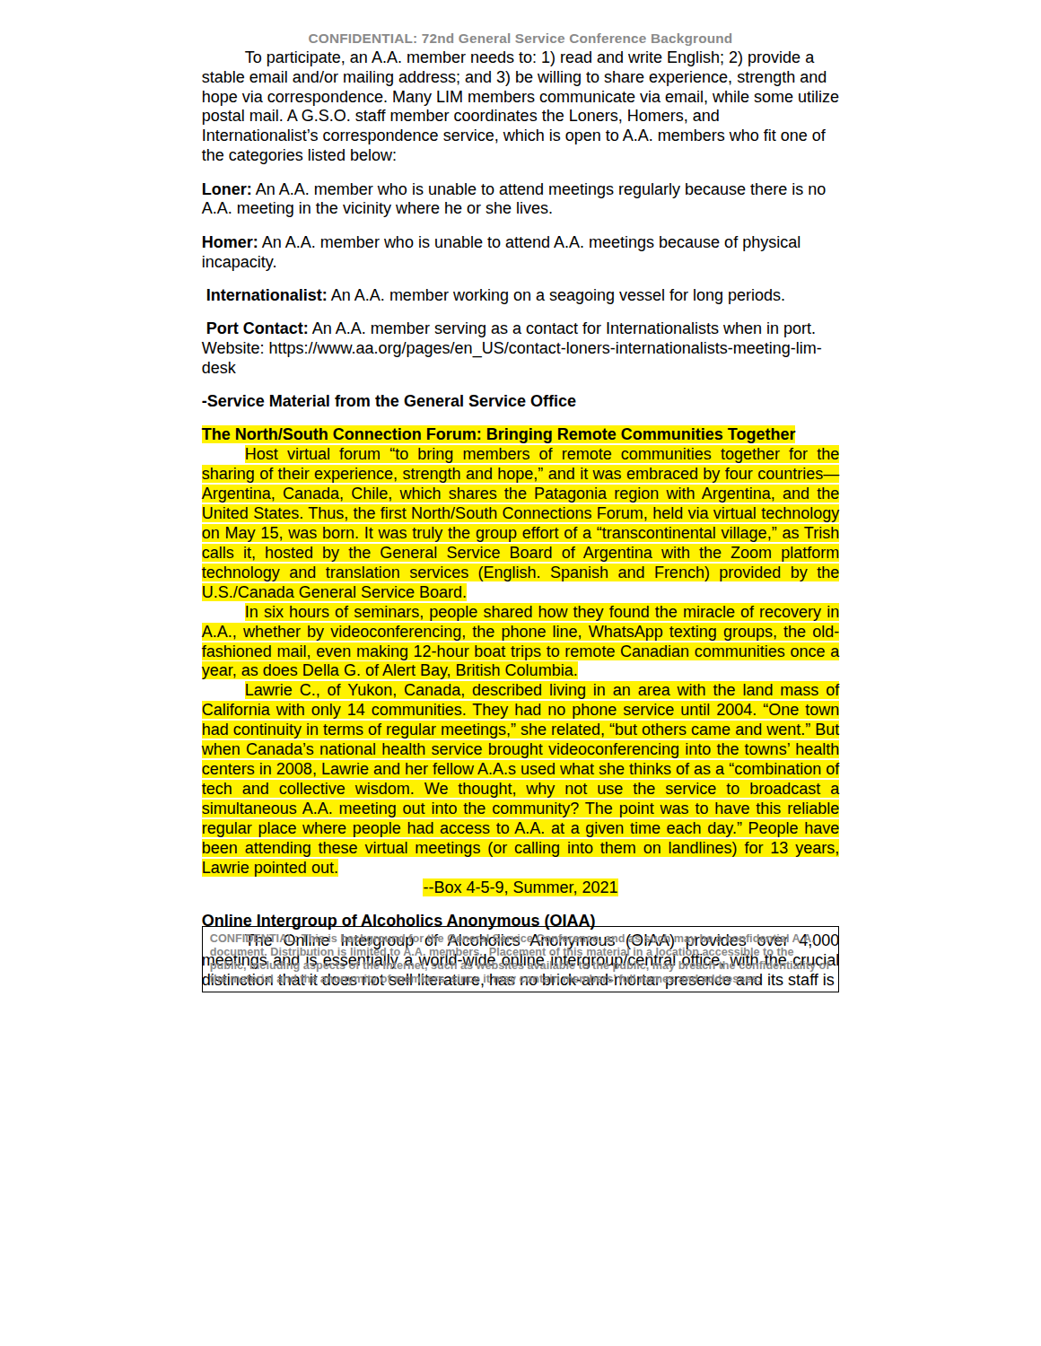CONFIDENTIAL: 72nd General Service Conference Background
To participate, an A.A. member needs to: 1) read and write English; 2) provide a stable email and/or mailing address; and 3) be willing to share experience, strength and hope via correspondence. Many LIM members communicate via email, while some utilize postal mail. A G.S.O. staff member coordinates the Loners, Homers, and Internationalist’s correspondence service, which is open to A.A. members who fit one of the categories listed below:
Loner: An A.A. member who is unable to attend meetings regularly because there is no A.A. meeting in the vicinity where he or she lives.
Homer: An A.A. member who is unable to attend A.A. meetings because of physical incapacity.
Internationalist: An A.A. member working on a seagoing vessel for long periods.
Port Contact: An A.A. member serving as a contact for Internationalists when in port. Website: https://www.aa.org/pages/en_US/contact-loners-internationalists-meeting-lim-desk
-Service Material from the General Service Office
The North/South Connection Forum: Bringing Remote Communities Together
Host virtual forum “to bring members of remote communities together for the sharing of their experience, strength and hope,” and it was embraced by four countries—Argentina, Canada, Chile, which shares the Patagonia region with Argentina, and the United States. Thus, the first North/South Connections Forum, held via virtual technology on May 15, was born. It was truly the group effort of a “transcontinental village,” as Trish calls it, hosted by the General Service Board of Argentina with the Zoom platform technology and translation services (English. Spanish and French) provided by the U.S./Canada General Service Board.
In six hours of seminars, people shared how they found the miracle of recovery in A.A., whether by videoconferencing, the phone line, WhatsApp texting groups, the old-fashioned mail, even making 12-hour boat trips to remote Canadian communities once a year, as does Della G. of Alert Bay, British Columbia.
Lawrie C., of Yukon, Canada, described living in an area with the land mass of California with only 14 communities. They had no phone service until 2004. “One town had continuity in terms of regular meetings,” she related, “but others came and went.” But when Canada’s national health service brought videoconferencing into the towns’ health centers in 2008, Lawrie and her fellow A.A.s used what she thinks of as a “combination of tech and collective wisdom. We thought, why not use the service to broadcast a simultaneous A.A. meeting out into the community? The point was to have this reliable regular place where people had access to A.A. at a given time each day.” People have been attending these virtual meetings (or calling into them on landlines) for 13 years, Lawrie pointed out.
--Box 4-5-9, Summer, 2021
Online Intergroup of Alcoholics Anonymous (OIAA)
The Online Intergroup of Alcoholics Anonymous (OIAA) provides over 4,000 meetings and is essentially a world-wide online intergroup/central office, with the crucial distinction that it does not sell literature, has no brick-and-mortar presence and its staff is
CONFIDENTIAL: This is background for the General Service Conference, and as such may be a confidential A.A. document. Distribution is limited to A.A. members. Placement of this material in a location accessible to the public, including aspects of the Internet, such as websites available to the public, may breach the confidentiality of the material and the anonymity of members, since it may contain members’ full names and addresses.